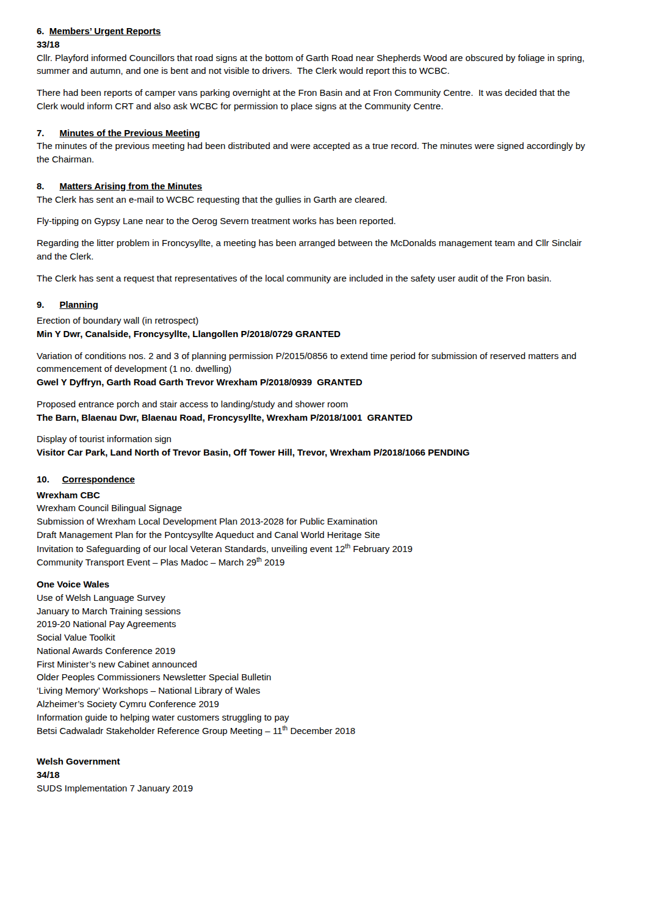6.
Members’ Urgent Reports
33/18
Cllr. Playford informed Councillors that road signs at the bottom of Garth Road near Shepherds Wood are obscured by foliage in spring, summer and autumn, and one is bent and not visible to drivers. The Clerk would report this to WCBC.
There had been reports of camper vans parking overnight at the Fron Basin and at Fron Community Centre. It was decided that the Clerk would inform CRT and also ask WCBC for permission to place signs at the Community Centre.
7.
Minutes of the Previous Meeting
The minutes of the previous meeting had been distributed and were accepted as a true record. The minutes were signed accordingly by the Chairman.
8.
Matters Arising from the Minutes
The Clerk has sent an e-mail to WCBC requesting that the gullies in Garth are cleared.
Fly-tipping on Gypsy Lane near to the Oerog Severn treatment works has been reported.
Regarding the litter problem in Froncysyllte, a meeting has been arranged between the McDonalds management team and Cllr Sinclair and the Clerk.
The Clerk has sent a request that representatives of the local community are included in the safety user audit of the Fron basin.
9.
Planning
Erection of boundary wall (in retrospect)
Min Y Dwr, Canalside, Froncysyllte, Llangollen P/2018/0729 GRANTED
Variation of conditions nos. 2 and 3 of planning permission P/2015/0856 to extend time period for submission of reserved matters and commencement of development (1 no. dwelling)
Gwel Y Dyffryn, Garth Road Garth Trevor Wrexham P/2018/0939 GRANTED
Proposed entrance porch and stair access to landing/study and shower room
The Barn, Blaenau Dwr, Blaenau Road, Froncysyllte, Wrexham P/2018/1001 GRANTED
Display of tourist information sign
Visitor Car Park, Land North of Trevor Basin, Off Tower Hill, Trevor, Wrexham P/2018/1066 PENDING
10.
Correspondence
Wrexham CBC
Wrexham Council Bilingual Signage
Submission of Wrexham Local Development Plan 2013-2028 for Public Examination
Draft Management Plan for the Pontcysyllte Aqueduct and Canal World Heritage Site
Invitation to Safeguarding of our local Veteran Standards, unveiling event 12th February 2019
Community Transport Event – Plas Madoc – March 29th 2019
One Voice Wales
Use of Welsh Language Survey
January to March Training sessions
2019-20 National Pay Agreements
Social Value Toolkit
National Awards Conference 2019
First Minister’s new Cabinet announced
Older Peoples Commissioners Newsletter Special Bulletin
‘Living Memory’ Workshops – National Library of Wales
Alzheimer’s Society Cymru Conference 2019
Information guide to helping water customers struggling to pay
Betsi Cadwaladr Stakeholder Reference Group Meeting – 11th December 2018
Welsh Government
34/18
SUDS Implementation 7 January 2019